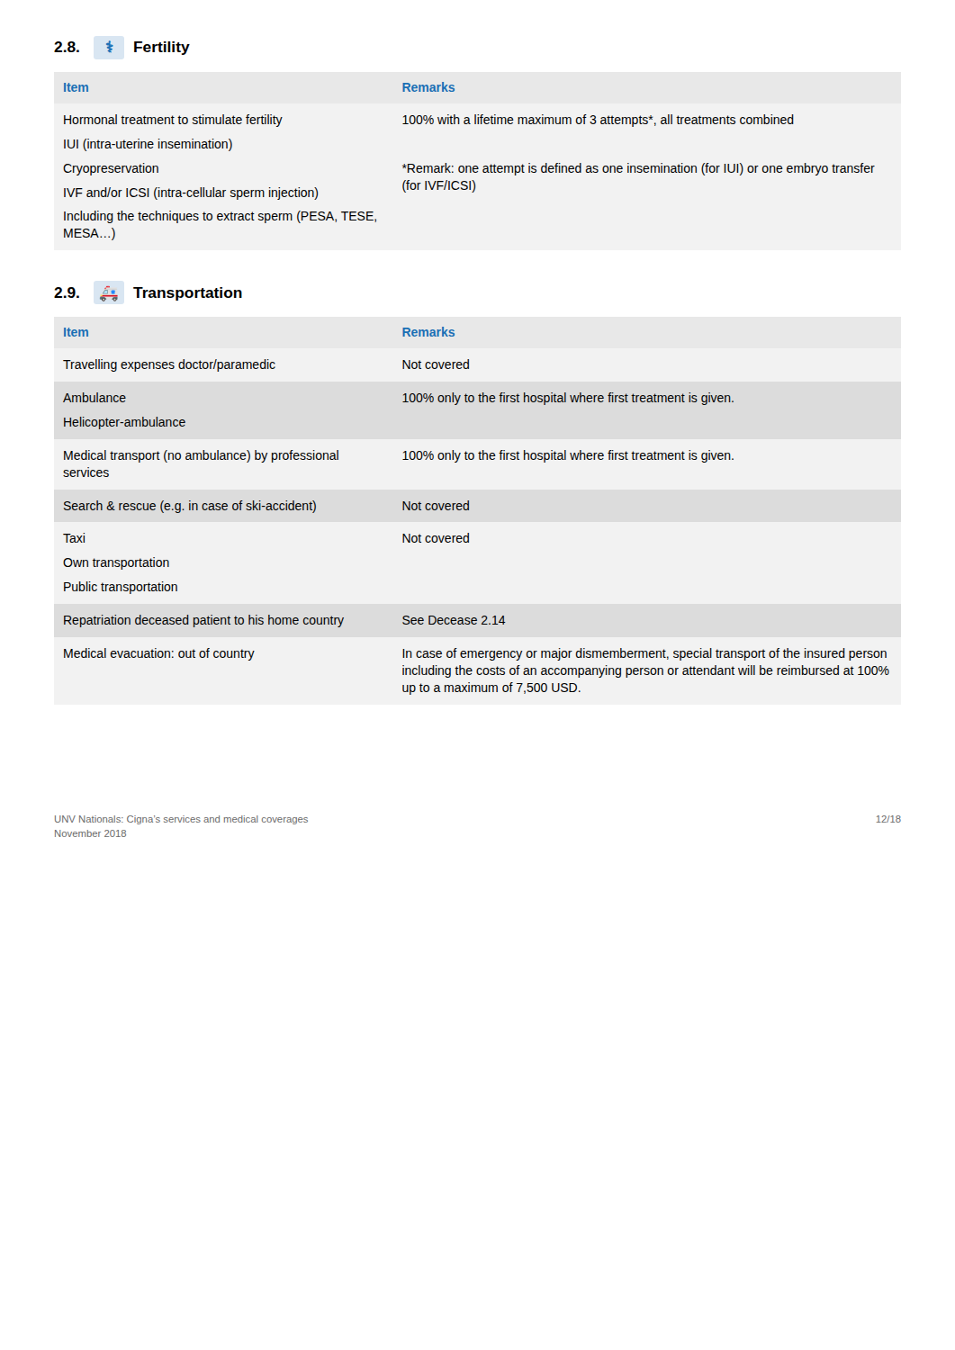2.8. ⚕ Fertility
| Item | Remarks |
| --- | --- |
| Hormonal treatment to stimulate fertility IUI (intra-uterine insemination) Cryopreservation IVF and/or ICSI (intra-cellular sperm injection) Including the techniques to extract sperm (PESA, TESE, MESA…) | 100% with a lifetime maximum of 3 attempts*, all treatments combined *Remark: one attempt is defined as one insemination (for IUI) or one embryo transfer (for IVF/ICSI) |
2.9. 🚑 Transportation
| Item | Remarks |
| --- | --- |
| Travelling expenses doctor/paramedic | Not covered |
| Ambulance Helicopter-ambulance | 100% only to the first hospital where first treatment is given. |
| Medical transport (no ambulance) by professional services | 100% only to the first hospital where first treatment is given. |
| Search & rescue (e.g. in case of ski-accident) | Not covered |
| Taxi Own transportation Public transportation | Not covered |
| Repatriation deceased patient to his home country | See Decease 2.14 |
| Medical evacuation: out of country | In case of emergency or major dismemberment, special transport of the insured person including the costs of an accompanying person or attendant will be reimbursed at 100% up to a maximum of 7,500 USD. |
UNV Nationals: Cigna’s services and medical coverages
November 2018
12/18